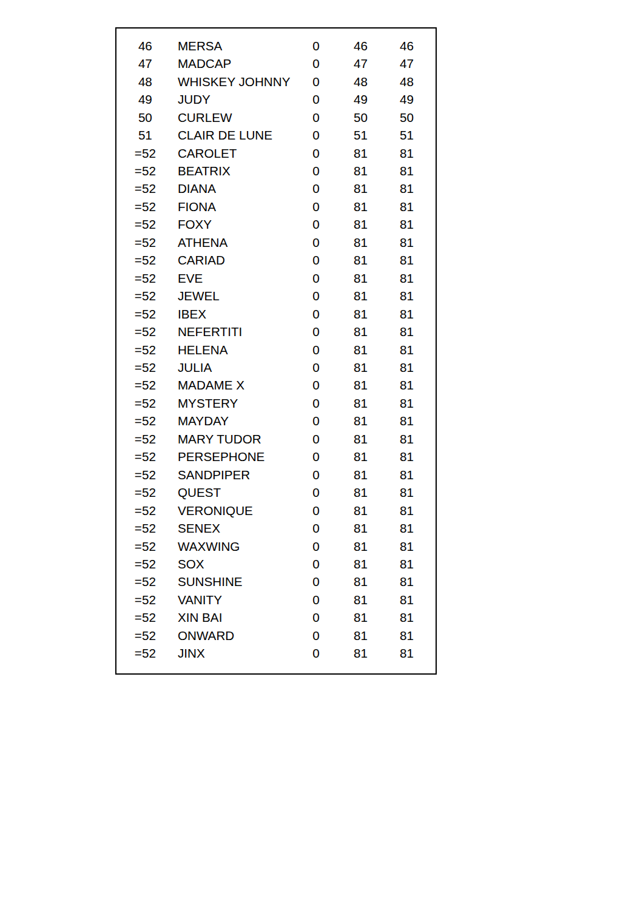| 46 | MERSA | 0 | 46 | 46 |
| 47 | MADCAP | 0 | 47 | 47 |
| 48 | WHISKEY JOHNNY | 0 | 48 | 48 |
| 49 | JUDY | 0 | 49 | 49 |
| 50 | CURLEW | 0 | 50 | 50 |
| 51 | CLAIR DE LUNE | 0 | 51 | 51 |
| =52 | CAROLET | 0 | 81 | 81 |
| =52 | BEATRIX | 0 | 81 | 81 |
| =52 | DIANA | 0 | 81 | 81 |
| =52 | FIONA | 0 | 81 | 81 |
| =52 | FOXY | 0 | 81 | 81 |
| =52 | ATHENA | 0 | 81 | 81 |
| =52 | CARIAD | 0 | 81 | 81 |
| =52 | EVE | 0 | 81 | 81 |
| =52 | JEWEL | 0 | 81 | 81 |
| =52 | IBEX | 0 | 81 | 81 |
| =52 | NEFERTITI | 0 | 81 | 81 |
| =52 | HELENA | 0 | 81 | 81 |
| =52 | JULIA | 0 | 81 | 81 |
| =52 | MADAME X | 0 | 81 | 81 |
| =52 | MYSTERY | 0 | 81 | 81 |
| =52 | MAYDAY | 0 | 81 | 81 |
| =52 | MARY TUDOR | 0 | 81 | 81 |
| =52 | PERSEPHONE | 0 | 81 | 81 |
| =52 | SANDPIPER | 0 | 81 | 81 |
| =52 | QUEST | 0 | 81 | 81 |
| =52 | VERONIQUE | 0 | 81 | 81 |
| =52 | SENEX | 0 | 81 | 81 |
| =52 | WAXWING | 0 | 81 | 81 |
| =52 | SOX | 0 | 81 | 81 |
| =52 | SUNSHINE | 0 | 81 | 81 |
| =52 | VANITY | 0 | 81 | 81 |
| =52 | XIN BAI | 0 | 81 | 81 |
| =52 | ONWARD | 0 | 81 | 81 |
| =52 | JINX | 0 | 81 | 81 |